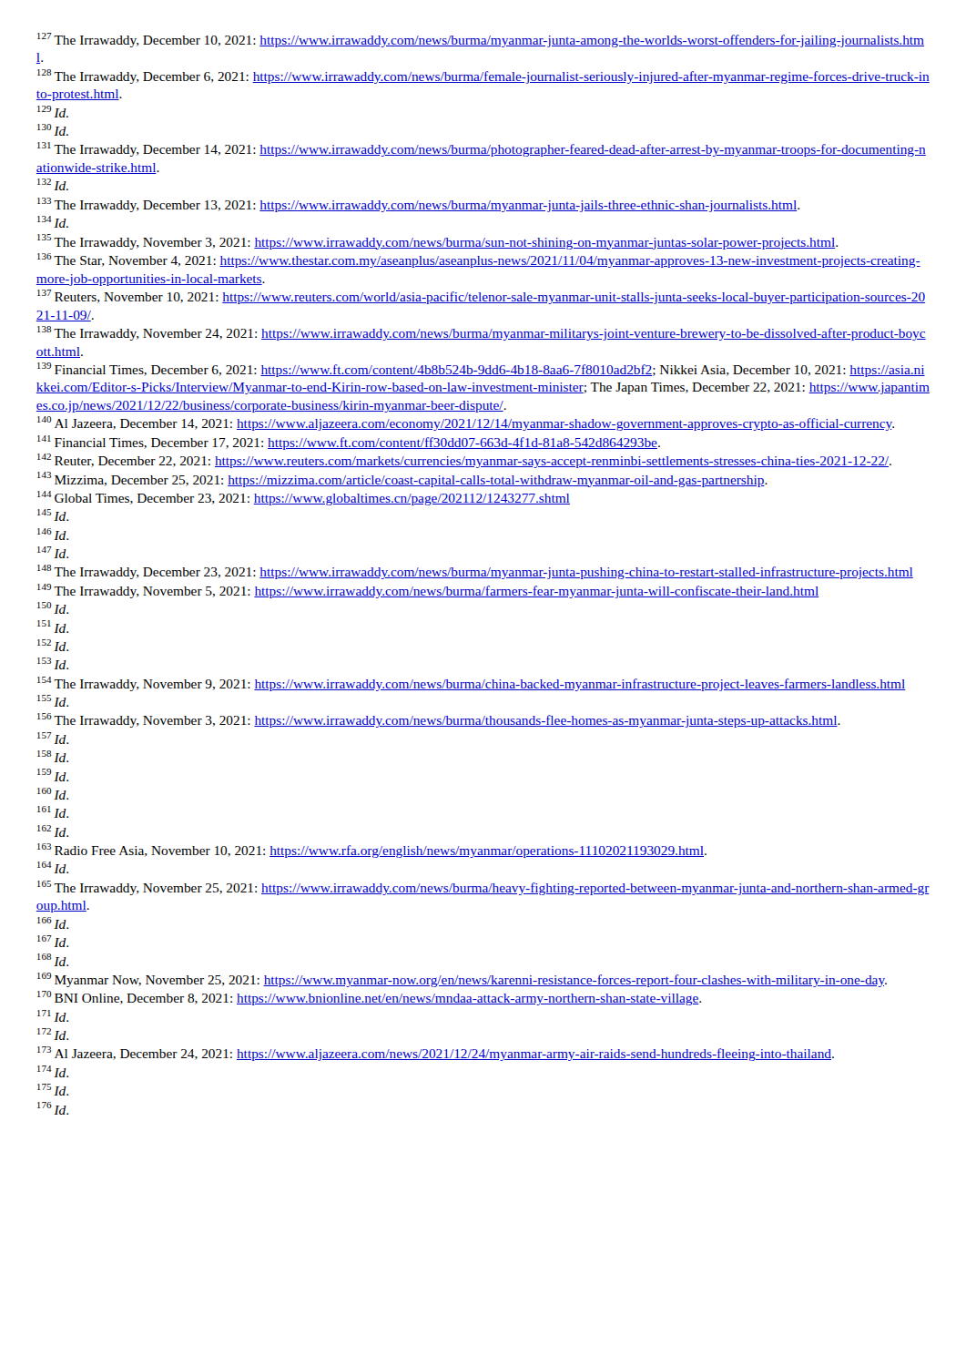127The Irrawaddy, December 10, 2021: https://www.irrawaddy.com/news/burma/myanmar-junta-among-the-worlds-worst-offenders-for-jailing-journalists.html.
128The Irrawaddy, December 6, 2021: https://www.irrawaddy.com/news/burma/female-journalist-seriously-injured-after-myanmar-regime-forces-drive-truck-into-protest.html.
129Id.
130Id.
131The Irrawaddy, December 14, 2021: https://www.irrawaddy.com/news/burma/photographer-feared-dead-after-arrest-by-myanmar-troops-for-documenting-nationwide-strike.html.
132Id.
133The Irrawaddy, December 13, 2021: https://www.irrawaddy.com/news/burma/myanmar-junta-jails-three-ethnic-shan-journalists.html.
134Id.
135The Irrawaddy, November 3, 2021: https://www.irrawaddy.com/news/burma/sun-not-shining-on-myanmar-juntas-solar-power-projects.html.
136The Star, November 4, 2021: https://www.thestar.com.my/aseanplus/aseanplus-news/2021/11/04/myanmar-approves-13-new-investment-projects-creating-more-job-opportunities-in-local-markets.
137Reuters, November 10, 2021: https://www.reuters.com/world/asia-pacific/telenor-sale-myanmar-unit-stalls-junta-seeks-local-buyer-participation-sources-2021-11-09/.
138The Irrawaddy, November 24, 2021: https://www.irrawaddy.com/news/burma/myanmar-militarys-joint-venture-brewery-to-be-dissolved-after-product-boycott.html.
139Financial Times, December 6, 2021: https://www.ft.com/content/4b8b524b-9dd6-4b18-8aa6-7f8010ad2bf2; Nikkei Asia, December 10, 2021: https://asia.nikkei.com/Editor-s-Picks/Interview/Myanmar-to-end-Kirin-row-based-on-law-investment-minister; The Japan Times, December 22, 2021: https://www.japantimes.co.jp/news/2021/12/22/business/corporate-business/kirin-myanmar-beer-dispute/.
140Al Jazeera, December 14, 2021: https://www.aljazeera.com/economy/2021/12/14/myanmar-shadow-government-approves-crypto-as-official-currency.
141Financial Times, December 17, 2021: https://www.ft.com/content/ff30dd07-663d-4f1d-81a8-542d864293be.
142Reuter, December 22, 2021: https://www.reuters.com/markets/currencies/myanmar-says-accept-renminbi-settlements-stresses-china-ties-2021-12-22/.
143Mizzima, December 25, 2021: https://mizzima.com/article/coast-capital-calls-total-withdraw-myanmar-oil-and-gas-partnership.
144Global Times, December 23, 2021: https://www.globaltimes.cn/page/202112/1243277.shtml
145Id.
146Id.
147Id.
148The Irrawaddy, December 23, 2021: https://www.irrawaddy.com/news/burma/myanmar-junta-pushing-china-to-restart-stalled-infrastructure-projects.html
149The Irrawaddy, November 5, 2021: https://www.irrawaddy.com/news/burma/farmers-fear-myanmar-junta-will-confiscate-their-land.html
150Id.
151Id.
152Id.
153Id.
154The Irrawaddy, November 9, 2021: https://www.irrawaddy.com/news/burma/china-backed-myanmar-infrastructure-project-leaves-farmers-landless.html
155Id.
156The Irrawaddy, November 3, 2021: https://www.irrawaddy.com/news/burma/thousands-flee-homes-as-myanmar-junta-steps-up-attacks.html.
157Id.
158Id.
159Id.
160Id.
161Id.
162Id.
163Radio Free Asia, November 10, 2021: https://www.rfa.org/english/news/myanmar/operations-11102021193029.html.
164Id.
165The Irrawaddy, November 25, 2021: https://www.irrawaddy.com/news/burma/heavy-fighting-reported-between-myanmar-junta-and-northern-shan-armed-group.html.
166Id.
167Id.
168Id.
169Myanmar Now, November 25, 2021: https://www.myanmar-now.org/en/news/karenni-resistance-forces-report-four-clashes-with-military-in-one-day.
170BNI Online, December 8, 2021: https://www.bnionline.net/en/news/mndaa-attack-army-northern-shan-state-village.
171Id.
172Id.
173Al Jazeera, December 24, 2021: https://www.aljazeera.com/news/2021/12/24/myanmar-army-air-raids-send-hundreds-fleeing-into-thailand.
174Id.
175Id.
176Id.